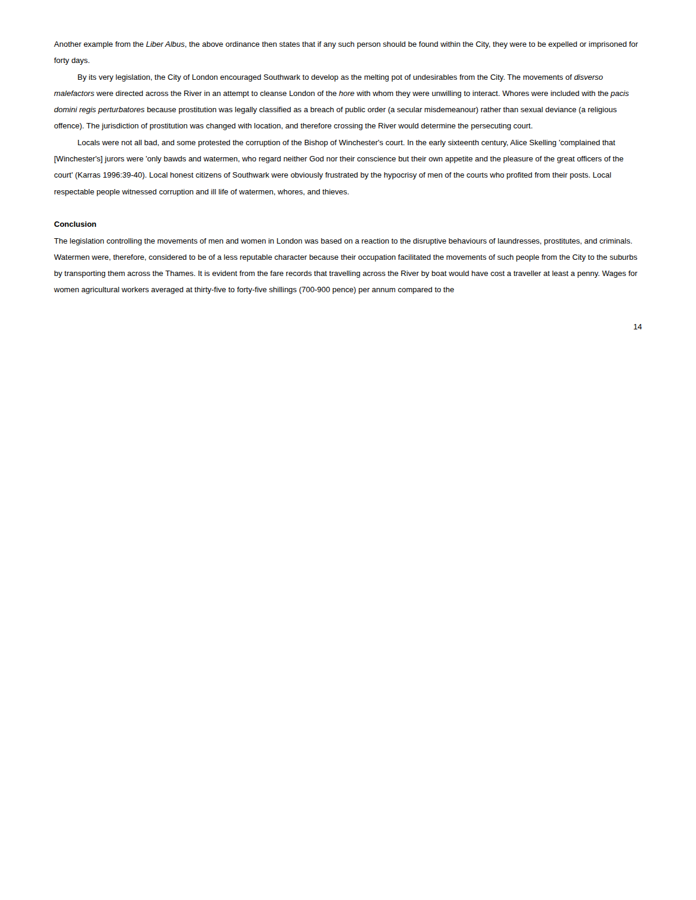Another example from the Liber Albus, the above ordinance then states that if any such person should be found within the City, they were to be expelled or imprisoned for forty days.
By its very legislation, the City of London encouraged Southwark to develop as the melting pot of undesirables from the City. The movements of disverso malefactors were directed across the River in an attempt to cleanse London of the hore with whom they were unwilling to interact. Whores were included with the pacis domini regis perturbatores because prostitution was legally classified as a breach of public order (a secular misdemeanour) rather than sexual deviance (a religious offence). The jurisdiction of prostitution was changed with location, and therefore crossing the River would determine the persecuting court.
Locals were not all bad, and some protested the corruption of the Bishop of Winchester's court. In the early sixteenth century, Alice Skelling 'complained that [Winchester's] jurors were 'only bawds and watermen, who regard neither God nor their conscience but their own appetite and the pleasure of the great officers of the court' (Karras 1996:39-40). Local honest citizens of Southwark were obviously frustrated by the hypocrisy of men of the courts who profited from their posts. Local respectable people witnessed corruption and ill life of watermen, whores, and thieves.
Conclusion
The legislation controlling the movements of men and women in London was based on a reaction to the disruptive behaviours of laundresses, prostitutes, and criminals. Watermen were, therefore, considered to be of a less reputable character because their occupation facilitated the movements of such people from the City to the suburbs by transporting them across the Thames. It is evident from the fare records that travelling across the River by boat would have cost a traveller at least a penny. Wages for women agricultural workers averaged at thirty-five to forty-five shillings (700-900 pence) per annum compared to the
14